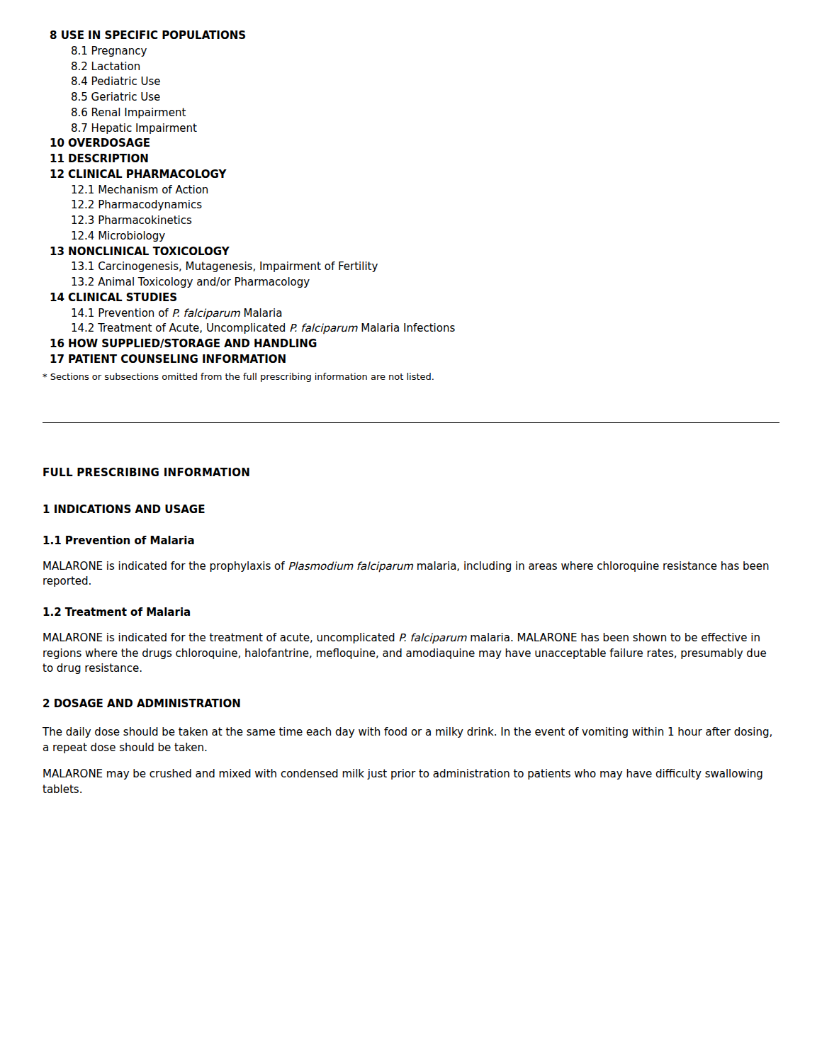8 USE IN SPECIFIC POPULATIONS
8.1 Pregnancy
8.2 Lactation
8.4 Pediatric Use
8.5 Geriatric Use
8.6 Renal Impairment
8.7 Hepatic Impairment
10 OVERDOSAGE
11 DESCRIPTION
12 CLINICAL PHARMACOLOGY
12.1 Mechanism of Action
12.2 Pharmacodynamics
12.3 Pharmacokinetics
12.4 Microbiology
13 NONCLINICAL TOXICOLOGY
13.1 Carcinogenesis, Mutagenesis, Impairment of Fertility
13.2 Animal Toxicology and/or Pharmacology
14 CLINICAL STUDIES
14.1 Prevention of P. falciparum Malaria
14.2 Treatment of Acute, Uncomplicated P. falciparum Malaria Infections
16 HOW SUPPLIED/STORAGE AND HANDLING
17 PATIENT COUNSELING INFORMATION
* Sections or subsections omitted from the full prescribing information are not listed.
FULL PRESCRIBING INFORMATION
1 INDICATIONS AND USAGE
1.1 Prevention of Malaria
MALARONE is indicated for the prophylaxis of Plasmodium falciparum malaria, including in areas where chloroquine resistance has been reported.
1.2 Treatment of Malaria
MALARONE is indicated for the treatment of acute, uncomplicated P. falciparum malaria. MALARONE has been shown to be effective in regions where the drugs chloroquine, halofantrine, mefloquine, and amodiaquine may have unacceptable failure rates, presumably due to drug resistance.
2 DOSAGE AND ADMINISTRATION
The daily dose should be taken at the same time each day with food or a milky drink. In the event of vomiting within 1 hour after dosing, a repeat dose should be taken.
MALARONE may be crushed and mixed with condensed milk just prior to administration to patients who may have difficulty swallowing tablets.